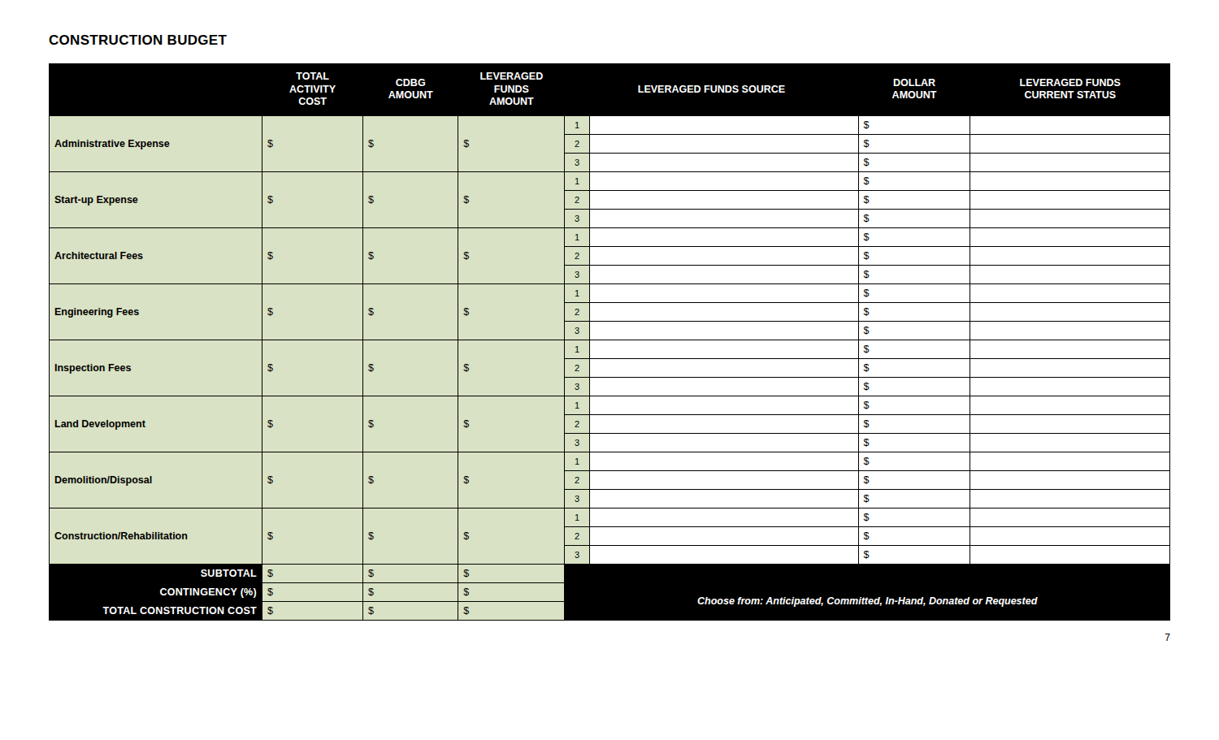CONSTRUCTION BUDGET
| | TOTAL ACTIVITY COST | CDBG AMOUNT | LEVERAGED FUNDS AMOUNT | LEVERAGED FUNDS SOURCE | DOLLAR AMOUNT | LEVERAGED FUNDS CURRENT STATUS |
| --- | --- | --- | --- | --- | --- | --- |
| Administrative Expense | $ | $ | $ | 1 | | $ | |
| 2 | | $ | |
| 3 | | $ | |
| Start-up Expense | $ | $ | $ | 1 | | $ | |
| 2 | | $ | |
| 3 | | $ | |
| Architectural Fees | $ | $ | $ | 1 | | $ | |
| 2 | | $ | |
| 3 | | $ | |
| Engineering Fees | $ | $ | $ | 1 | | $ | |
| 2 | | $ | |
| 3 | | $ | |
| Inspection Fees | $ | $ | $ | 1 | | $ | |
| 2 | | $ | |
| 3 | | $ | |
| Land Development | $ | $ | $ | 1 | | $ | |
| 2 | | $ | |
| 3 | | $ | |
| Demolition/Disposal | $ | $ | $ | 1 | | $ | |
| 2 | | $ | |
| 3 | | $ | |
| Construction/Rehabilitation | $ | $ | $ | 1 | | $ | |
| 2 | | $ | |
| 3 | | $ | |
| SUBTOTAL | $ | $ | $ | |
| CONTINGENCY (%) | $ | $ | $ | Choose from: Anticipated, Committed, In-Hand, Donated or Requested |
| TOTAL CONSTRUCTION COST | $ | $ | $ |
7